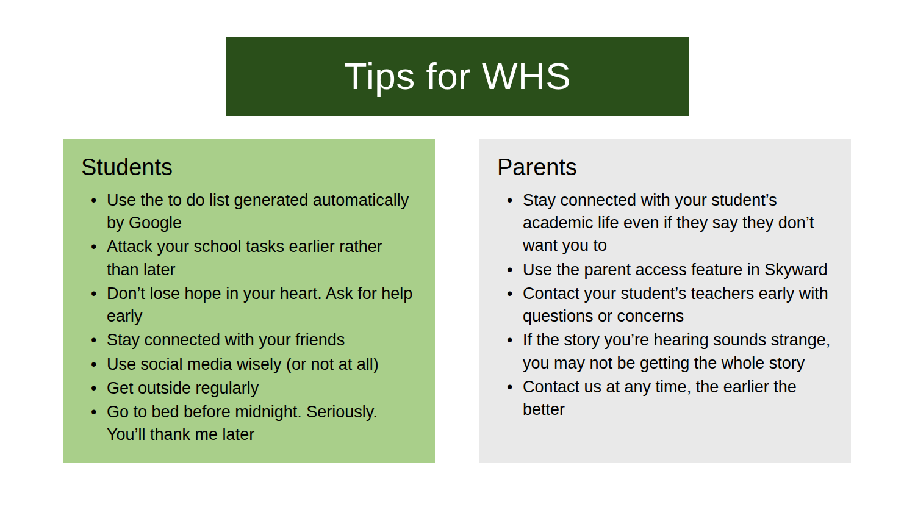Tips for WHS
Students
Use the to do list generated automatically by Google
Attack your school tasks earlier rather than later
Don’t lose hope in your heart. Ask for help early
Stay connected with your friends
Use social media wisely (or not at all)
Get outside regularly
Go to bed before midnight. Seriously. You’ll thank me later
Parents
Stay connected with your student’s academic life even if they say they don’t want you to
Use the parent access feature in Skyward
Contact your student’s teachers early with questions or concerns
If the story you’re hearing sounds strange, you may not be getting the whole story
Contact us at any time, the earlier the better